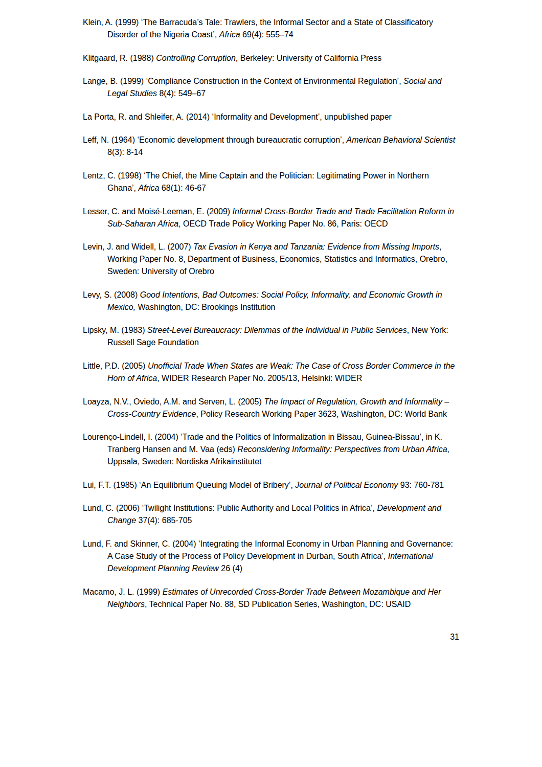Klein, A. (1999) ‘The Barracuda’s Tale: Trawlers, the Informal Sector and a State of Classificatory Disorder of the Nigeria Coast’, Africa 69(4): 555–74
Klitgaard, R. (1988) Controlling Corruption, Berkeley: University of California Press
Lange, B. (1999) ‘Compliance Construction in the Context of Environmental Regulation’, Social and Legal Studies 8(4): 549–67
La Porta, R. and Shleifer, A. (2014) ‘Informality and Development’, unpublished paper
Leff, N. (1964) ‘Economic development through bureaucratic corruption’, American Behavioral Scientist 8(3): 8-14
Lentz, C. (1998) ‘The Chief, the Mine Captain and the Politician: Legitimating Power in Northern Ghana’, Africa 68(1): 46-67
Lesser, C. and Moisé-Leeman, E. (2009) Informal Cross-Border Trade and Trade Facilitation Reform in Sub-Saharan Africa, OECD Trade Policy Working Paper No. 86, Paris: OECD
Levin, J. and Widell, L. (2007) Tax Evasion in Kenya and Tanzania: Evidence from Missing Imports, Working Paper No. 8, Department of Business, Economics, Statistics and Informatics, Orebro, Sweden: University of Orebro
Levy, S. (2008) Good Intentions, Bad Outcomes: Social Policy, Informality, and Economic Growth in Mexico, Washington, DC: Brookings Institution
Lipsky, M. (1983) Street-Level Bureaucracy: Dilemmas of the Individual in Public Services, New York: Russell Sage Foundation
Little, P.D. (2005) Unofficial Trade When States are Weak: The Case of Cross Border Commerce in the Horn of Africa, WIDER Research Paper No. 2005/13, Helsinki: WIDER
Loayza, N.V., Oviedo, A.M. and Serven, L. (2005) The Impact of Regulation, Growth and Informality – Cross-Country Evidence, Policy Research Working Paper 3623, Washington, DC: World Bank
Lourenço-Lindell, I. (2004) ‘Trade and the Politics of Informalization in Bissau, Guinea-Bissau’, in K. Tranberg Hansen and M. Vaa (eds) Reconsidering Informality: Perspectives from Urban Africa, Uppsala, Sweden: Nordiska Afrikainstitutet
Lui, F.T. (1985) ‘An Equilibrium Queuing Model of Bribery’, Journal of Political Economy 93: 760-781
Lund, C. (2006) ‘Twilight Institutions: Public Authority and Local Politics in Africa’, Development and Change 37(4): 685-705
Lund, F. and Skinner, C. (2004) ‘Integrating the Informal Economy in Urban Planning and Governance: A Case Study of the Process of Policy Development in Durban, South Africa’, International Development Planning Review 26 (4)
Macamo, J. L. (1999) Estimates of Unrecorded Cross-Border Trade Between Mozambique and Her Neighbors, Technical Paper No. 88, SD Publication Series, Washington, DC: USAID
31